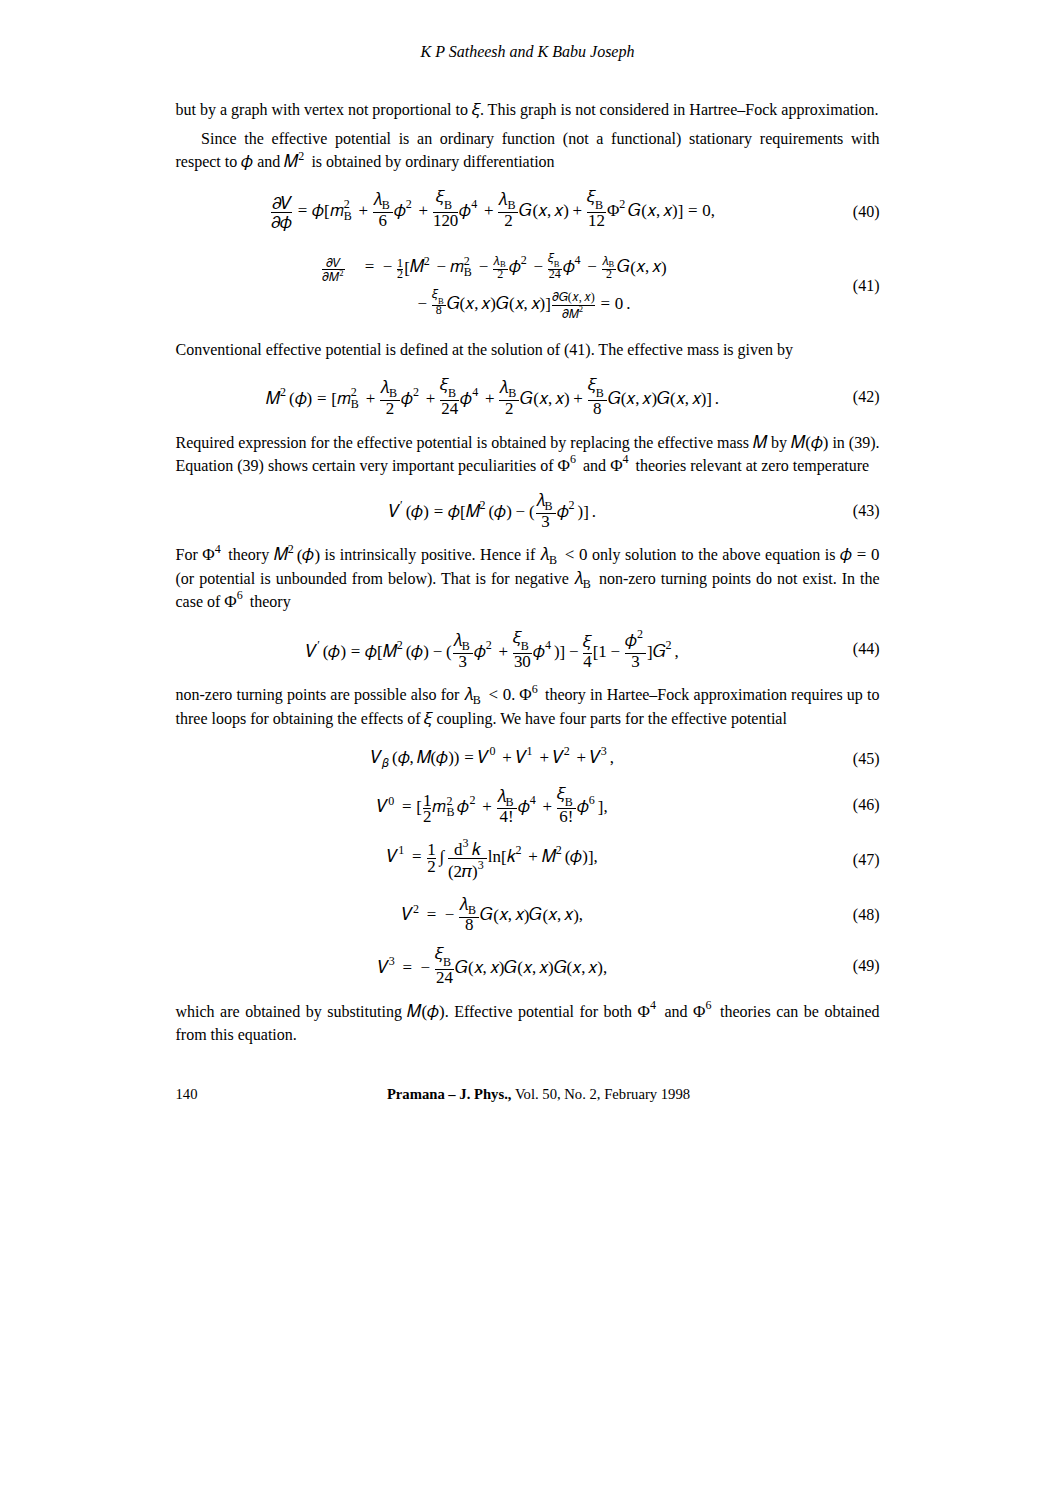K P Satheesh and K Babu Joseph
but by a graph with vertex not proportional to ξ. This graph is not considered in Hartree–Fock approximation.
Since the effective potential is an ordinary function (not a functional) stationary requirements with respect to ϕ and M2 is obtained by ordinary differentiation
∂V∂ϕ = ϕ [ mB2 + λB6 ϕ2 + ξB120 ϕ4 + λB2 G(x,x) + ξB12 Φ2 G(x,x) ] = 0 ,
(40)
∂V∂M2 = − 12 [ M2 − mB2 − λB2 ϕ2 − ξB24 ϕ4 − λB2 G(x,x) − ξB8 G(x,x) G(x,x) ] ∂G(x,x)∂M2 = 0 .
(41)
Conventional effective potential is defined at the solution of (41). The effective mass is given by
M2 (ϕ) = [ mB2 + λB2 ϕ2 + ξB24 ϕ4 + λB2 G(x,x) + ξB8 G(x,x) G(x,x) ] .
(42)
Required expression for the effective potential is obtained by replacing the effective mass M by M(ϕ) in (39). Equation (39) shows certain very important peculiarities of Φ6 and Φ4 theories relevant at zero temperature
V′ (ϕ) = ϕ [ M2(ϕ) − ( λB3 ϕ2 ) ] .
(43)
For Φ4 theory M2(ϕ) is intrinsically positive. Hence if λB<0 only solution to the above equation is ϕ=0 (or potential is unbounded from below). That is for negative λB non-zero turning points do not exist. In the case of Φ6 theory
V′ (ϕ) = ϕ [ M2(ϕ) − ( λB3 ϕ2 + ξB30 ϕ4 ) ] − ξ4 [ 1 − ϕ23 ] G2 ,
(44)
non-zero turning points are possible also for λB<0. Φ6 theory in Hartee–Fock approximation requires up to three loops for obtaining the effects of ξ coupling. We have four parts for the effective potential
Vβ (ϕ,M(ϕ)) = V0 + V1 + V2 + V3 ,
(45)
V0 = [ 12 mB2 ϕ2 + λB4! ϕ4 + ξB6! ϕ6 ] ,
(46)
V1 = 12 ∫ d3k (2π)3 ln [ k2 + M2(ϕ) ] ,
(47)
V2 = − λB8 G(x,x) G(x,x) ,
(48)
V3 = − ξB24 G(x,x) G(x,x) G(x,x) ,
(49)
which are obtained by substituting M(ϕ). Effective potential for both Φ4 and Φ6 theories can be obtained from this equation.
140 Pramana – J. Phys., Vol. 50, No. 2, February 1998